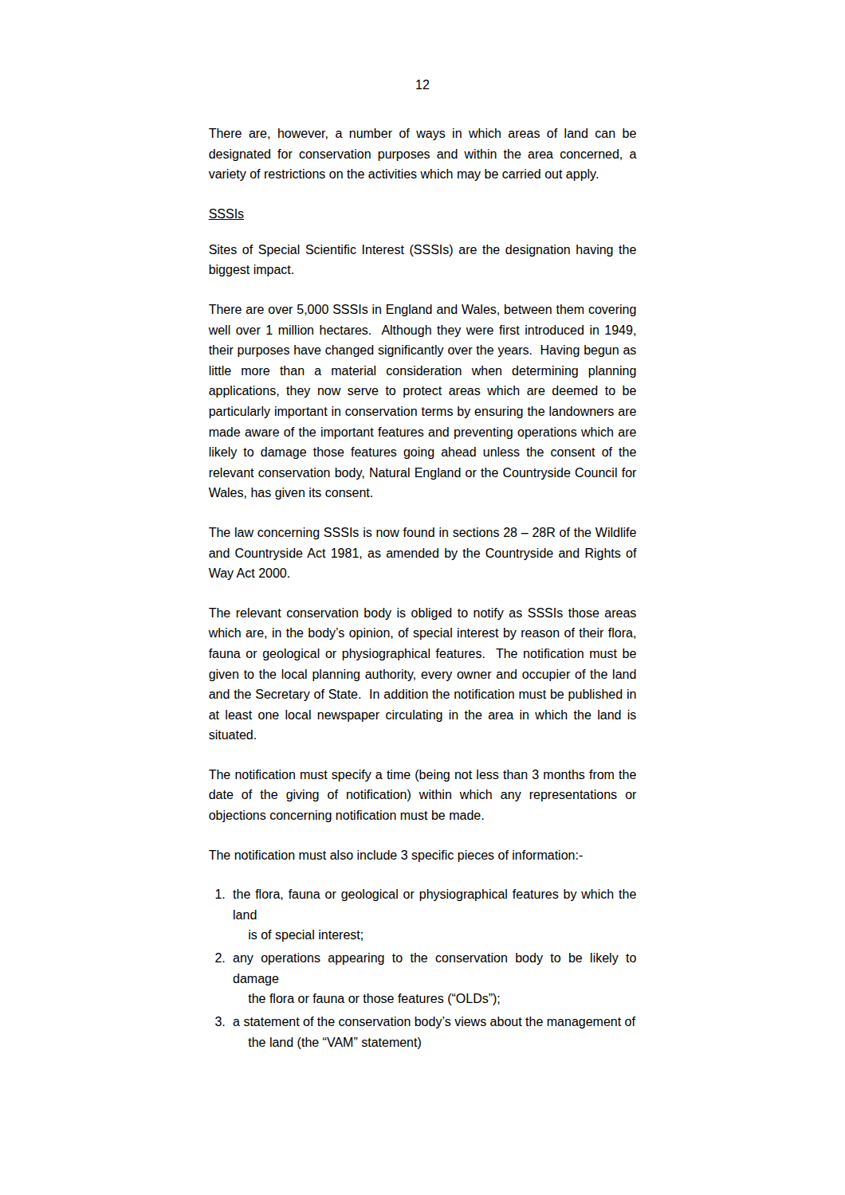12
There are, however, a number of ways in which areas of land can be designated for conservation purposes and within the area concerned, a variety of restrictions on the activities which may be carried out apply.
SSSIs
Sites of Special Scientific Interest (SSSIs) are the designation having the biggest impact.
There are over 5,000 SSSIs in England and Wales, between them covering well over 1 million hectares. Although they were first introduced in 1949, their purposes have changed significantly over the years. Having begun as little more than a material consideration when determining planning applications, they now serve to protect areas which are deemed to be particularly important in conservation terms by ensuring the landowners are made aware of the important features and preventing operations which are likely to damage those features going ahead unless the consent of the relevant conservation body, Natural England or the Countryside Council for Wales, has given its consent.
The law concerning SSSIs is now found in sections 28 – 28R of the Wildlife and Countryside Act 1981, as amended by the Countryside and Rights of Way Act 2000.
The relevant conservation body is obliged to notify as SSSIs those areas which are, in the body’s opinion, of special interest by reason of their flora, fauna or geological or physiographical features. The notification must be given to the local planning authority, every owner and occupier of the land and the Secretary of State. In addition the notification must be published in at least one local newspaper circulating in the area in which the land is situated.
The notification must specify a time (being not less than 3 months from the date of the giving of notification) within which any representations or objections concerning notification must be made.
The notification must also include 3 specific pieces of information:-
the flora, fauna or geological or physiographical features by which the landis of special interest;
any operations appearing to the conservation body to be likely to damagethe flora or fauna or those features (“OLDs”);
a statement of the conservation body’s views about the management ofthe land (the “VAM” statement)